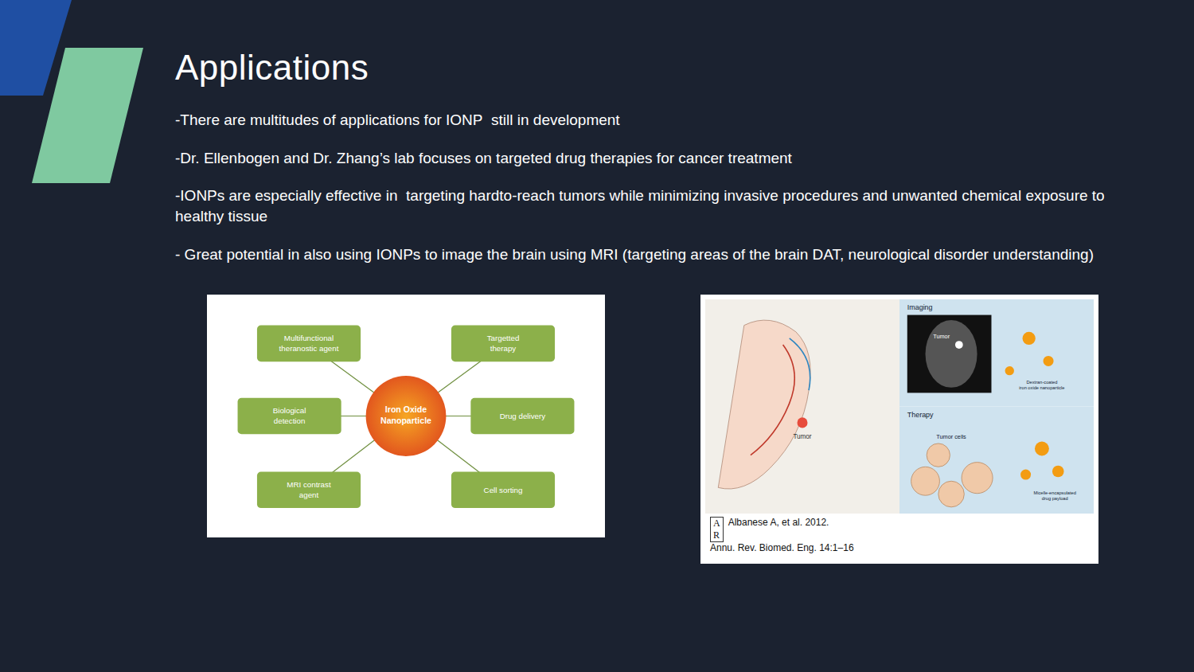Applications
-There are multitudes of applications for IONP still in development
-Dr. Ellenbogen and Dr. Zhang’s lab focuses on targeted drug therapies for cancer treatment
-IONPs are especially effective in targeting hardto-reach tumors while minimizing invasive procedures and unwanted chemical exposure to healthy tissue
- Great potential in also using IONPs to image the brain using MRI (targeting areas of the brain DAT, neurological disorder understanding)
A
RAlbanese A, et al. 2012.
Annu. Rev. Biomed. Eng. 14:1–16